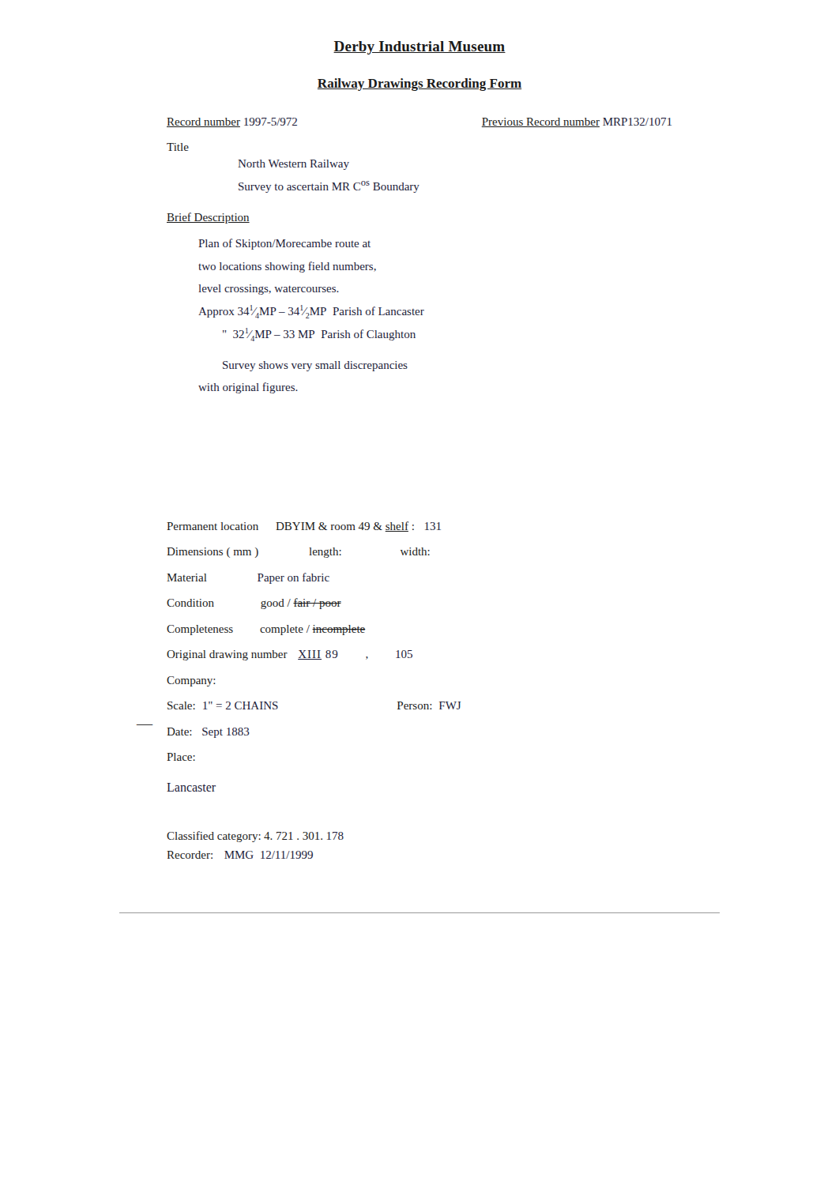Derby Industrial Museum
Railway Drawings Recording Form
Record number 1997-5/972
Previous Record number MRP132/1071
Title
North Western Railway
Survey to ascertain MR Cos Boundary
Brief Description
Plan of Skipton/Morecambe route at
two locations showing field numbers,
level crossings, watercourses.
Approx 341⁄4MP – 341⁄2MP Parish of Lancaster
" 321⁄4MP – 33 MP Parish of Claughton
Survey shows very small discrepancies
with original figures.
Permanent location DBYIM & room 49 & shelf : 131
Dimensions ( mm ) length: width:
Material Paper on fabric
Condition good / fair / poor
Completeness complete / incomplete
Original drawing number XIII 89 , 105
Company:
Scale: 1" = 2 CHAINS Person: FWJ
Date: Sept 1883
Place:
Lancaster
Classified category: 4. 721 . 301. 178
Recorder: MMG 12/11/1999
—